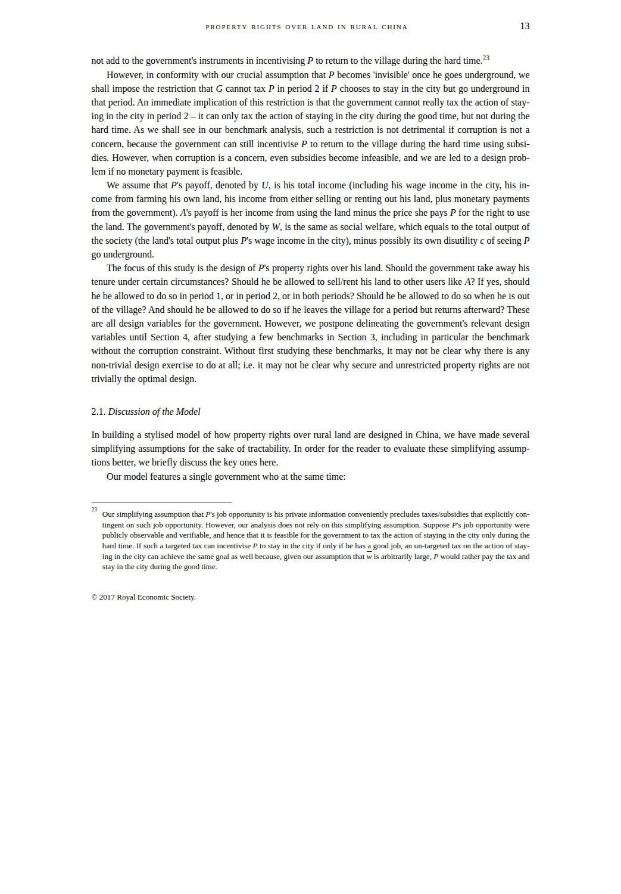property rights over land in rural china 13
not add to the government's instruments in incentivising P to return to the village during the hard time.23
However, in conformity with our crucial assumption that P becomes 'invisible' once he goes underground, we shall impose the restriction that G cannot tax P in period 2 if P chooses to stay in the city but go underground in that period. An immediate implication of this restriction is that the government cannot really tax the action of staying in the city in period 2 – it can only tax the action of staying in the city during the good time, but not during the hard time. As we shall see in our benchmark analysis, such a restriction is not detrimental if corruption is not a concern, because the government can still incentivise P to return to the village during the hard time using subsidies. However, when corruption is a concern, even subsidies become infeasible, and we are led to a design problem if no monetary payment is feasible.
We assume that P's payoff, denoted by U, is his total income (including his wage income in the city, his income from farming his own land, his income from either selling or renting out his land, plus monetary payments from the government). A's payoff is her income from using the land minus the price she pays P for the right to use the land. The government's payoff, denoted by W, is the same as social welfare, which equals to the total output of the society (the land's total output plus P's wage income in the city), minus possibly its own disutility c of seeing P go underground.
The focus of this study is the design of P's property rights over his land. Should the government take away his tenure under certain circumstances? Should he be allowed to sell/rent his land to other users like A? If yes, should he be allowed to do so in period 1, or in period 2, or in both periods? Should he be allowed to do so when he is out of the village? And should he be allowed to do so if he leaves the village for a period but returns afterward? These are all design variables for the government. However, we postpone delineating the government's relevant design variables until Section 4, after studying a few benchmarks in Section 3, including in particular the benchmark without the corruption constraint. Without first studying these benchmarks, it may not be clear why there is any non-trivial design exercise to do at all; i.e. it may not be clear why secure and unrestricted property rights are not trivially the optimal design.
2.1. Discussion of the Model
In building a stylised model of how property rights over rural land are designed in China, we have made several simplifying assumptions for the sake of tractability. In order for the reader to evaluate these simplifying assumptions better, we briefly discuss the key ones here.
Our model features a single government who at the same time:
23 Our simplifying assumption that P's job opportunity is his private information conveniently precludes taxes/subsidies that explicitly contingent on such job opportunity. However, our analysis does not rely on this simplifying assumption. Suppose P's job opportunity were publicly observable and verifiable, and hence that it is feasible for the government to tax the action of staying in the city only during the hard time. If such a targeted tax can incentivise P to stay in the city if only if he has a good job, an un-targeted tax on the action of staying in the city can achieve the same goal as well because, given our assumption that w is arbitrarily large, P would rather pay the tax and stay in the city during the good time.
© 2017 Royal Economic Society.